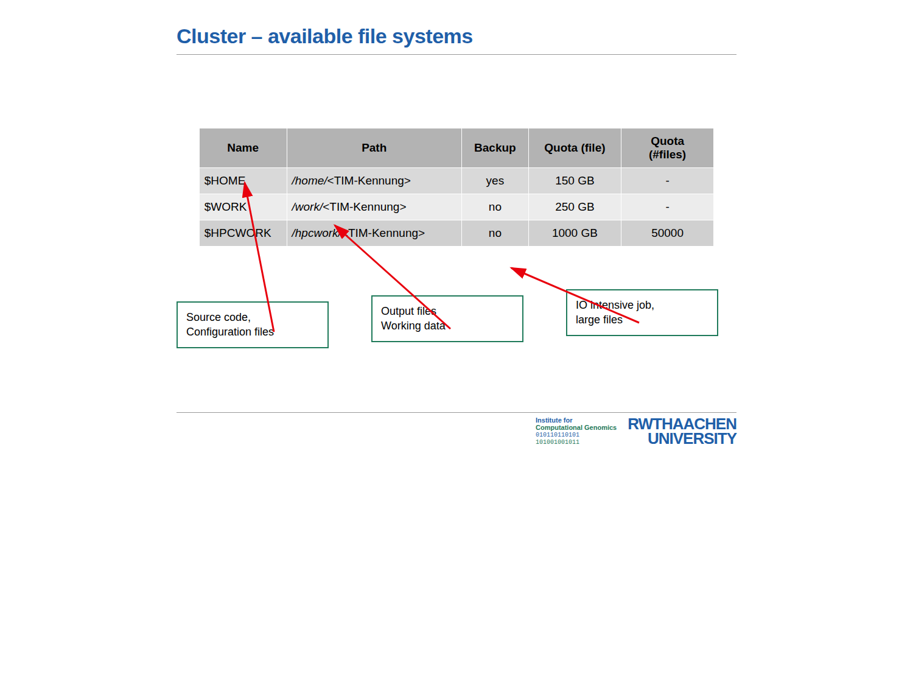Cluster – available file systems
| Name | Path | Backup | Quota (file) | Quota (#files) |
| --- | --- | --- | --- | --- |
| $HOME | /home/ <TIM-Kennung> | yes | 150 GB | - |
| $WORK | /work/ <TIM-Kennung> | no | 250 GB | - |
| $HPCWORK | /hpcwork/ <TIM-Kennung> | no | 1000 GB | 50000 |
Source code,
Configuration files
Output files
Working data
IO intensive job,
large files
Institute for
Computational Genomics
010110110101
101001001011
RWTHAACHEN
UNIVERSITY